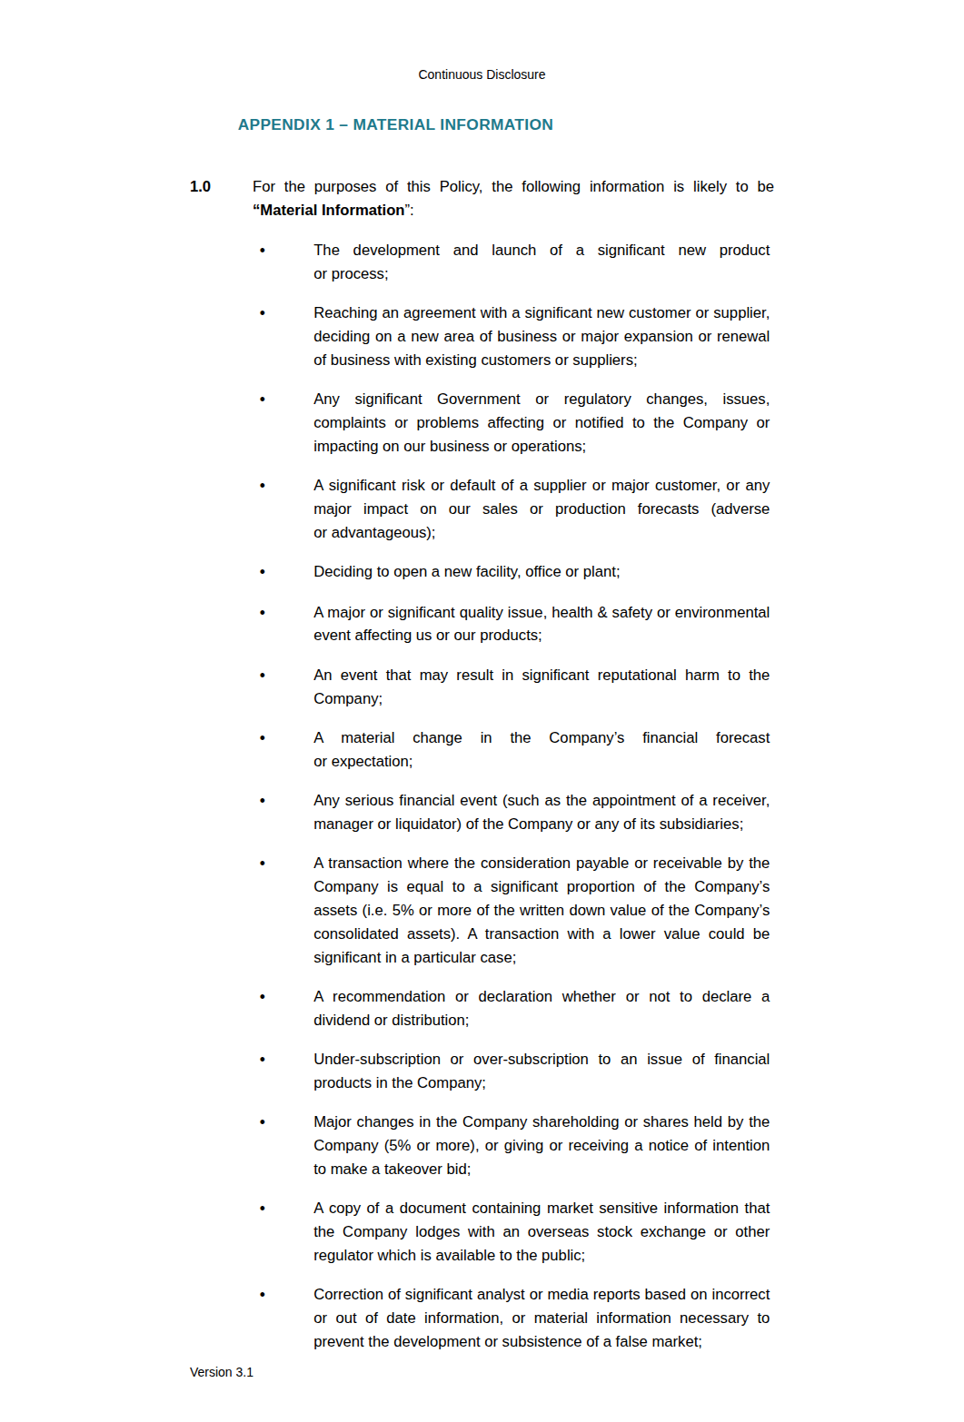Continuous Disclosure
Appendix 1 – Material Information
1.0
For the purposes of this Policy, the following information is likely to be “Material Information”:
The development and launch of a significant new product or process;
Reaching an agreement with a significant new customer or supplier, deciding on a new area of business or major expansion or renewal of business with existing customers or suppliers;
Any significant Government or regulatory changes, issues, complaints or problems affecting or notified to the Company or impacting on our business or operations;
A significant risk or default of a supplier or major customer, or any major impact on our sales or production forecasts (adverse or advantageous);
Deciding to open a new facility, office or plant;
A major or significant quality issue, health & safety or environmental event affecting us or our products;
An event that may result in significant reputational harm to the Company;
A material change in the Company’s financial forecast or expectation;
Any serious financial event (such as the appointment of a receiver, manager or liquidator) of the Company or any of its subsidiaries;
A transaction where the consideration payable or receivable by the Company is equal to a significant proportion of the Company’s assets (i.e. 5% or more of the written down value of the Company’s consolidated assets). A transaction with a lower value could be significant in a particular case;
A recommendation or declaration whether or not to declare a dividend or distribution;
Under-subscription or over-subscription to an issue of financial products in the Company;
Major changes in the Company shareholding or shares held by the Company (5% or more), or giving or receiving a notice of intention to make a takeover bid;
A copy of a document containing market sensitive information that the Company lodges with an overseas stock exchange or other regulator which is available to the public;
Correction of significant analyst or media reports based on incorrect or out of date information, or material information necessary to prevent the development or subsistence of a false market;
Version 3.1